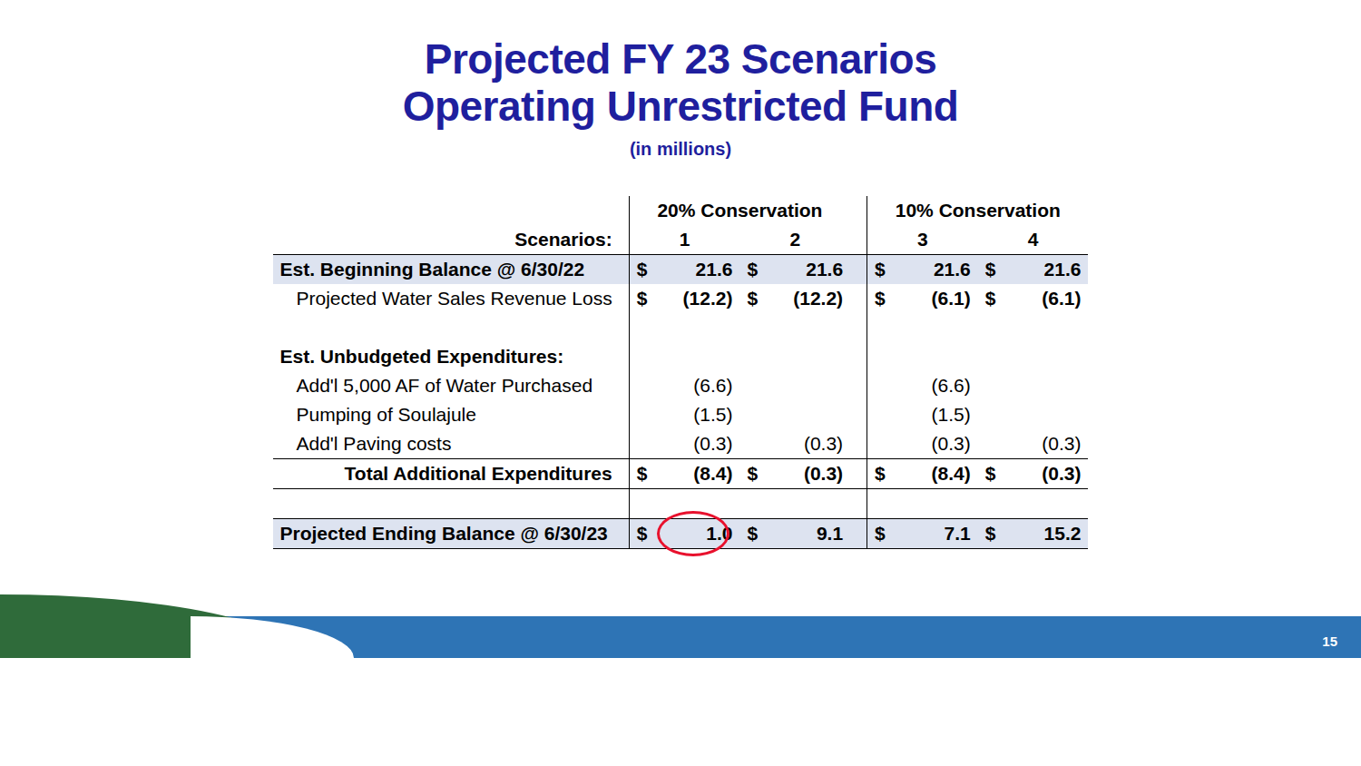Projected FY 23 Scenarios
Operating Unrestricted Fund
(in millions)
| | 20% Conservation | | 10% Conservation |
| Scenarios: | 1 | 2 | | 3 | 4 |
| Est. Beginning Balance @ 6/30/22 | $ | 21.6 | $ | 21.6 | | $ | 21.6 | $ | 21.6 |
| Projected Water Sales Revenue Loss | $ | (12.2) | $ | (12.2) | | $ | (6.1) | $ | (6.1) |
| Est. Unbudgeted Expenditures: | | | | | | | | | |
| Add'l 5,000 AF of Water Purchased | | (6.6) | | | | | (6.6) | | |
| Pumping of Soulajule | | (1.5) | | | | | (1.5) | | |
| Add'l Paving costs | | (0.3) | | (0.3) | | | (0.3) | | (0.3) |
| Total Additional Expenditures | $ | (8.4) | $ | (0.3) | | $ | (8.4) | $ | (0.3) |
| Projected Ending Balance @ 6/30/23 | $ | 1.0 | $ | 9.1 | | $ | 7.1 | $ | 15.2 |
15